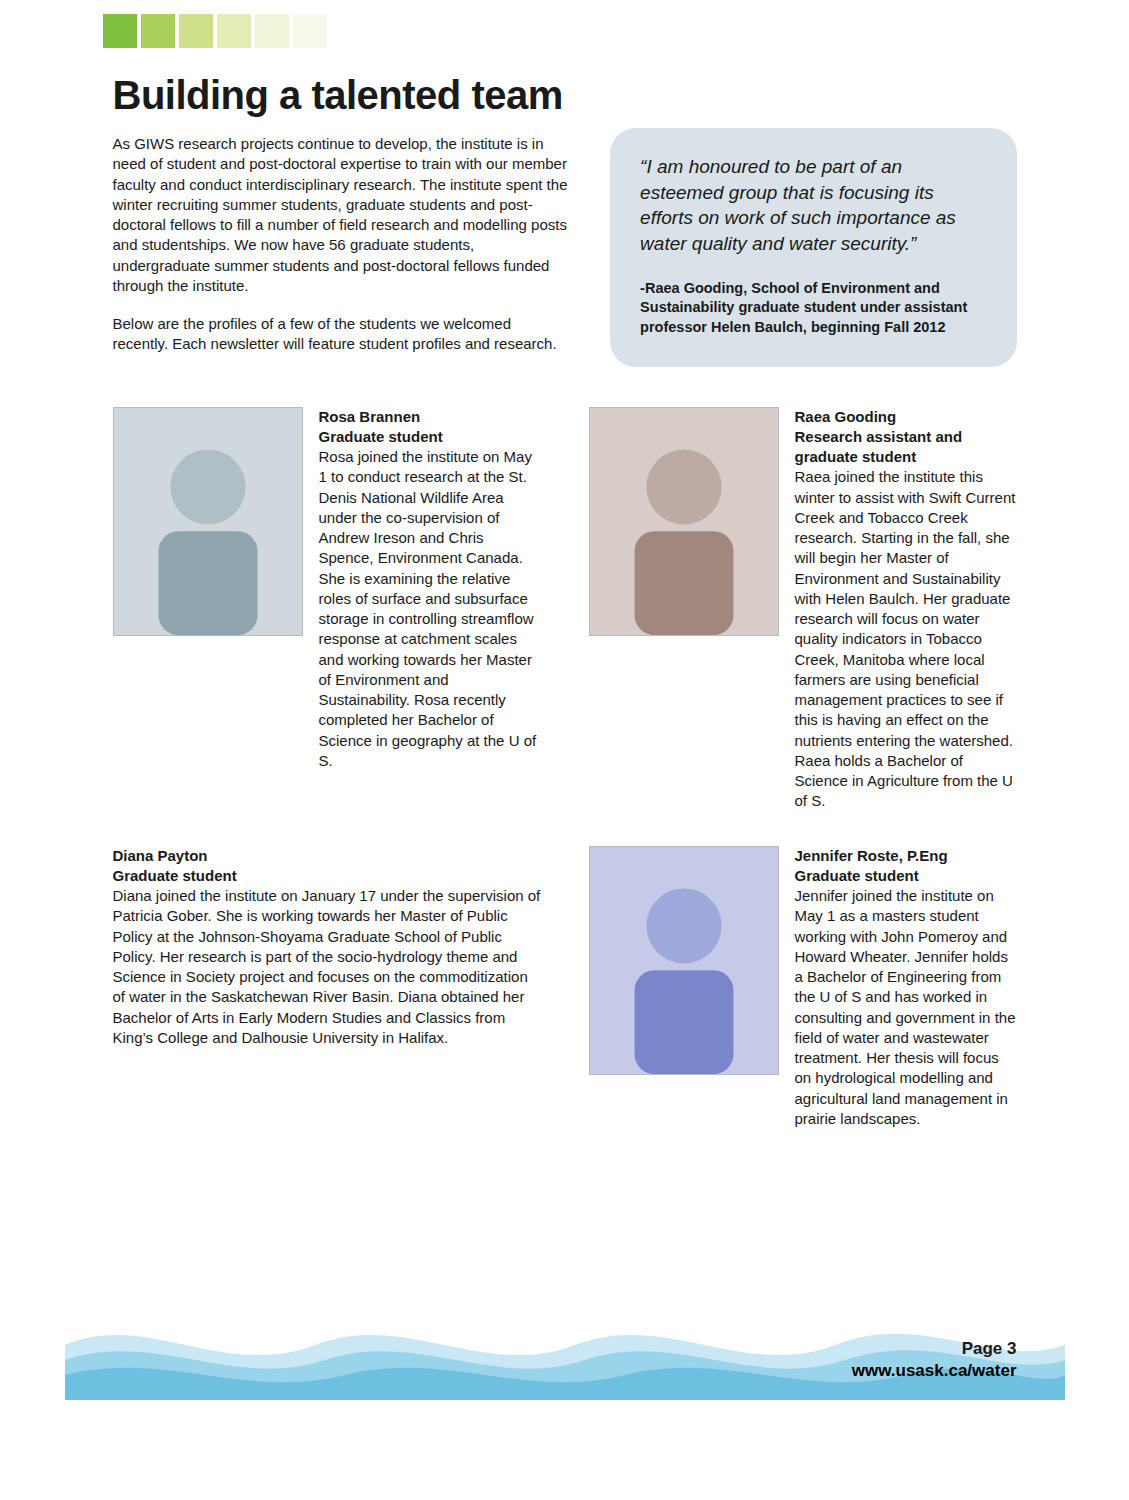Building a talented team
As GIWS research projects continue to develop, the institute is in need of student and post-doctoral expertise to train with our member faculty and conduct interdisciplinary research. The institute spent the winter recruiting summer students, graduate students and post-doctoral fellows to fill a number of field research and modelling posts and studentships. We now have 56 graduate students, undergraduate summer students and post-doctoral fellows funded through the institute.
Below are the profiles of a few of the students we welcomed recently. Each newsletter will feature student profiles and research.
“I am honoured to be part of an esteemed group that is focusing its efforts on work of such importance as water quality and water security.”
-Raea Gooding, School of Environment and Sustainability graduate student under assistant professor Helen Baulch, beginning Fall 2012
Rosa Brannen
Graduate student
Rosa joined the institute on May 1 to conduct research at the St. Denis National Wildlife Area under the co-supervision of Andrew Ireson and Chris Spence, Environment Canada. She is examining the relative roles of surface and subsurface storage in controlling streamflow response at catchment scales and working towards her Master of Environment and Sustainability. Rosa recently completed her Bachelor of Science in geography at the U of S.
Raea Gooding
Research assistant and graduate student
Raea joined the institute this winter to assist with Swift Current Creek and Tobacco Creek research. Starting in the fall, she will begin her Master of Environment and Sustainability with Helen Baulch. Her graduate research will focus on water quality indicators in Tobacco Creek, Manitoba where local farmers are using beneficial management practices to see if this is having an effect on the nutrients entering the watershed. Raea holds a Bachelor of Science in Agriculture from the U of S.
Diana Payton
Graduate student
Diana joined the institute on January 17 under the supervision of Patricia Gober. She is working towards her Master of Public Policy at the Johnson-Shoyama Graduate School of Public Policy. Her research is part of the socio-hydrology theme and Science in Society project and focuses on the commoditization of water in the Saskatchewan River Basin. Diana obtained her Bachelor of Arts in Early Modern Studies and Classics from King’s College and Dalhousie University in Halifax.
Jennifer Roste, P.Eng
Graduate student
Jennifer joined the institute on May 1 as a masters student working with John Pomeroy and Howard Wheater. Jennifer holds a Bachelor of Engineering from the U of S and has worked in consulting and government in the field of water and wastewater treatment. Her thesis will focus on hydrological modelling and agricultural land management in prairie landscapes.
Page 3
www.usask.ca/water